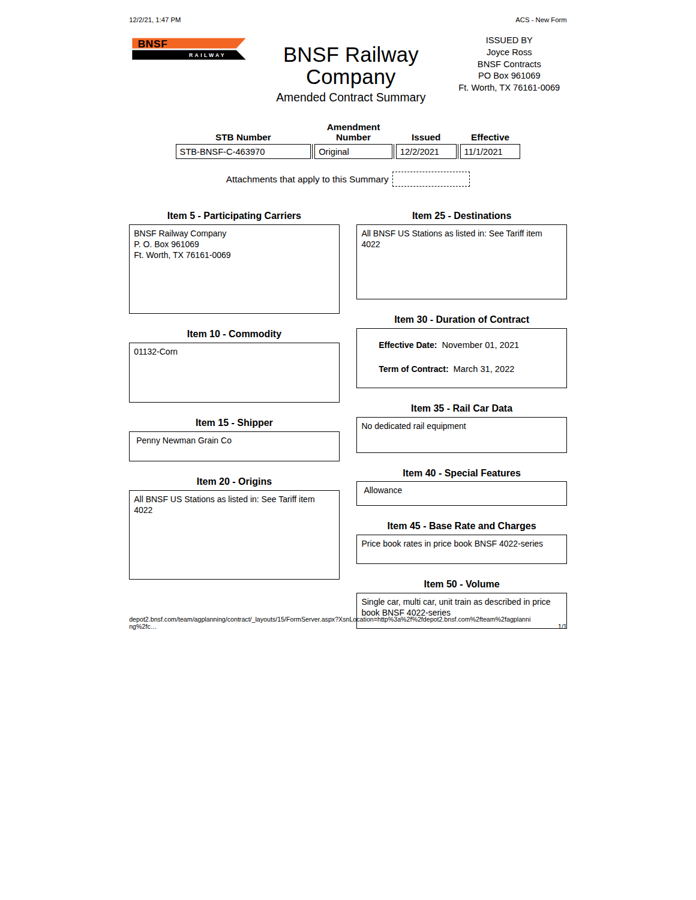12/2/21, 1:47 PM ACS - New Form
BNSF RAILWAY
BNSF Railway Company
Amended Contract Summary
ISSUED BY
Joyce Ross
BNSF Contracts
PO Box 961069
Ft. Worth, TX 76161-0069
| STB Number | Amendment Number | Issued | Effective |
| --- | --- | --- | --- |
| STB-BNSF-C-463970 | Original | 12/2/2021 | 11/1/2021 |
Attachments that apply to this Summary
Item 5 - Participating Carriers
BNSF Railway Company
P. O. Box 961069
Ft. Worth, TX 76161-0069
Item 10 - Commodity
01132-Corn
Item 15 - Shipper
Penny Newman Grain Co
Item 20 - Origins
All BNSF US Stations as listed in: See Tariff item 4022
Item 25 - Destinations
All BNSF US Stations as listed in: See Tariff item 4022
Item 30 - Duration of Contract
Effective Date: November 01, 2021
Term of Contract: March 31, 2022
Item 35 - Rail Car Data
No dedicated rail equipment
Item 40 - Special Features
Allowance
Item 45 - Base Rate and Charges
Price book rates in price book BNSF 4022-series
Item 50 - Volume
Single car, multi car, unit train as described in price book BNSF 4022-series
depot2.bnsf.com/team/agplanning/contract/_layouts/15/FormServer.aspx?XsnLocation=http%3a%2f%2fdepot2.bnsf.com%2fteam%2fagplanning%2fc… 1/1